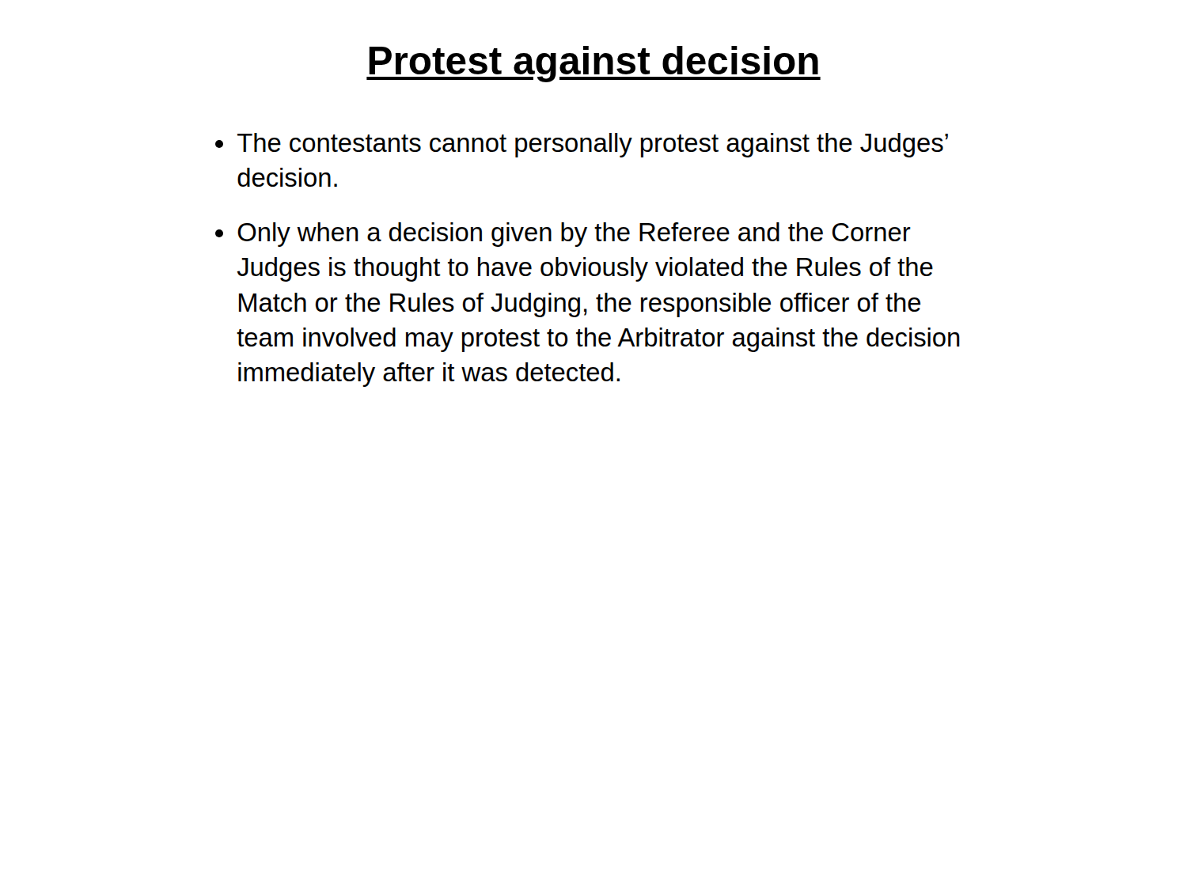Protest against decision
The contestants cannot personally protest against the Judges’ decision.
Only when a decision given by the Referee and the Corner Judges is thought to have obviously violated the Rules of the Match or the Rules of Judging, the responsible officer of the team involved may protest to the Arbitrator against the decision immediately after it was detected.